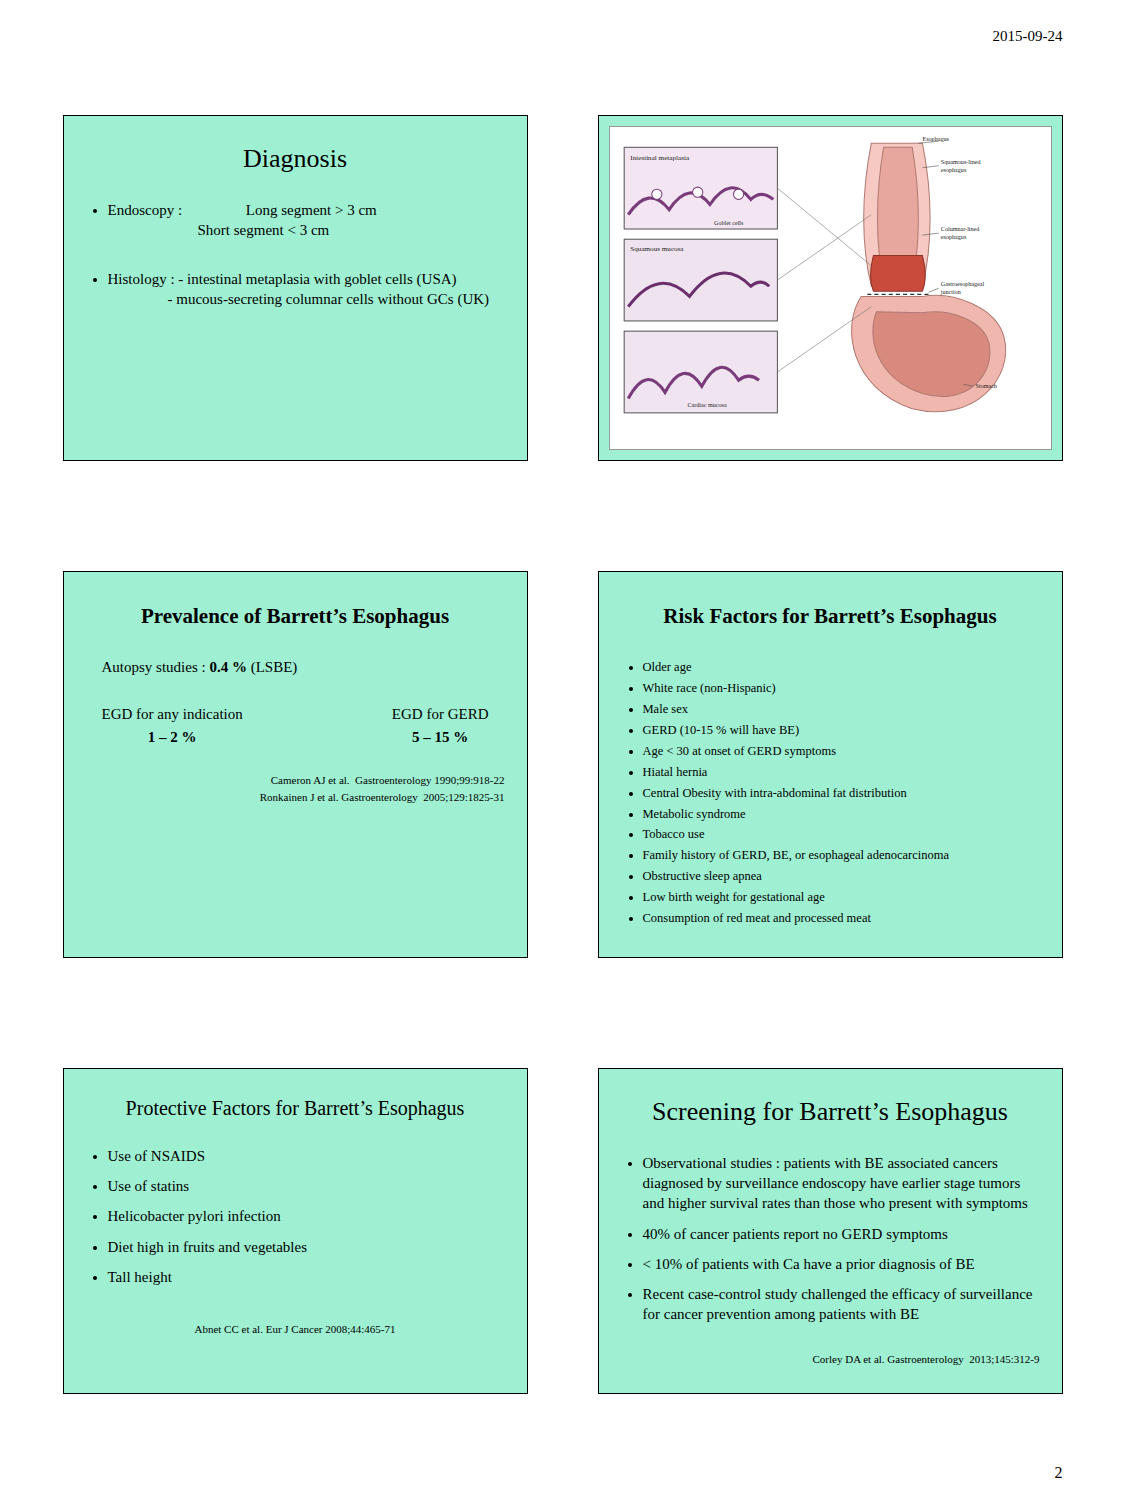2015-09-24
Diagnosis
Endoscopy : Long segment > 3 cm
Short segment < 3 cm
Histology : - intestinal metaplasia with goblet cells (USA)
- mucous-secreting columnar cells without GCs (UK)
Intestinal metaplasia Goblet cells Squamous mucosa Cardiac mucosa Esophagus Squamous-lined esophagus Columnar-lined esophagus Gastroesophageal junction Stomach
Prevalence of Barrett’s Esophagus
Autopsy studies : 0.4 % (LSBE)
EGD for any indication
1 – 2 %
EGD for GERD
5 – 15 %
Cameron AJ et al. Gastroenterology 1990;99:918-22
Ronkainen J et al. Gastroenterology 2005;129:1825-31
Risk Factors for Barrett’s Esophagus
Older age
White race (non-Hispanic)
Male sex
GERD (10-15 % will have BE)
Age < 30 at onset of GERD symptoms
Hiatal hernia
Central Obesity with intra-abdominal fat distribution
Metabolic syndrome
Tobacco use
Family history of GERD, BE, or esophageal adenocarcinoma
Obstructive sleep apnea
Low birth weight for gestational age
Consumption of red meat and processed meat
Protective Factors for Barrett’s Esophagus
Use of NSAIDS
Use of statins
Helicobacter pylori infection
Diet high in fruits and vegetables
Tall height
Abnet CC et al. Eur J Cancer 2008;44:465-71
Screening for Barrett’s Esophagus
Observational studies : patients with BE associated cancers diagnosed by surveillance endoscopy have earlier stage tumors and higher survival rates than those who present with symptoms
40% of cancer patients report no GERD symptoms
< 10% of patients with Ca have a prior diagnosis of BE
Recent case-control study challenged the efficacy of surveillance for cancer prevention among patients with BE
Corley DA et al. Gastroenterology 2013;145:312-9
2